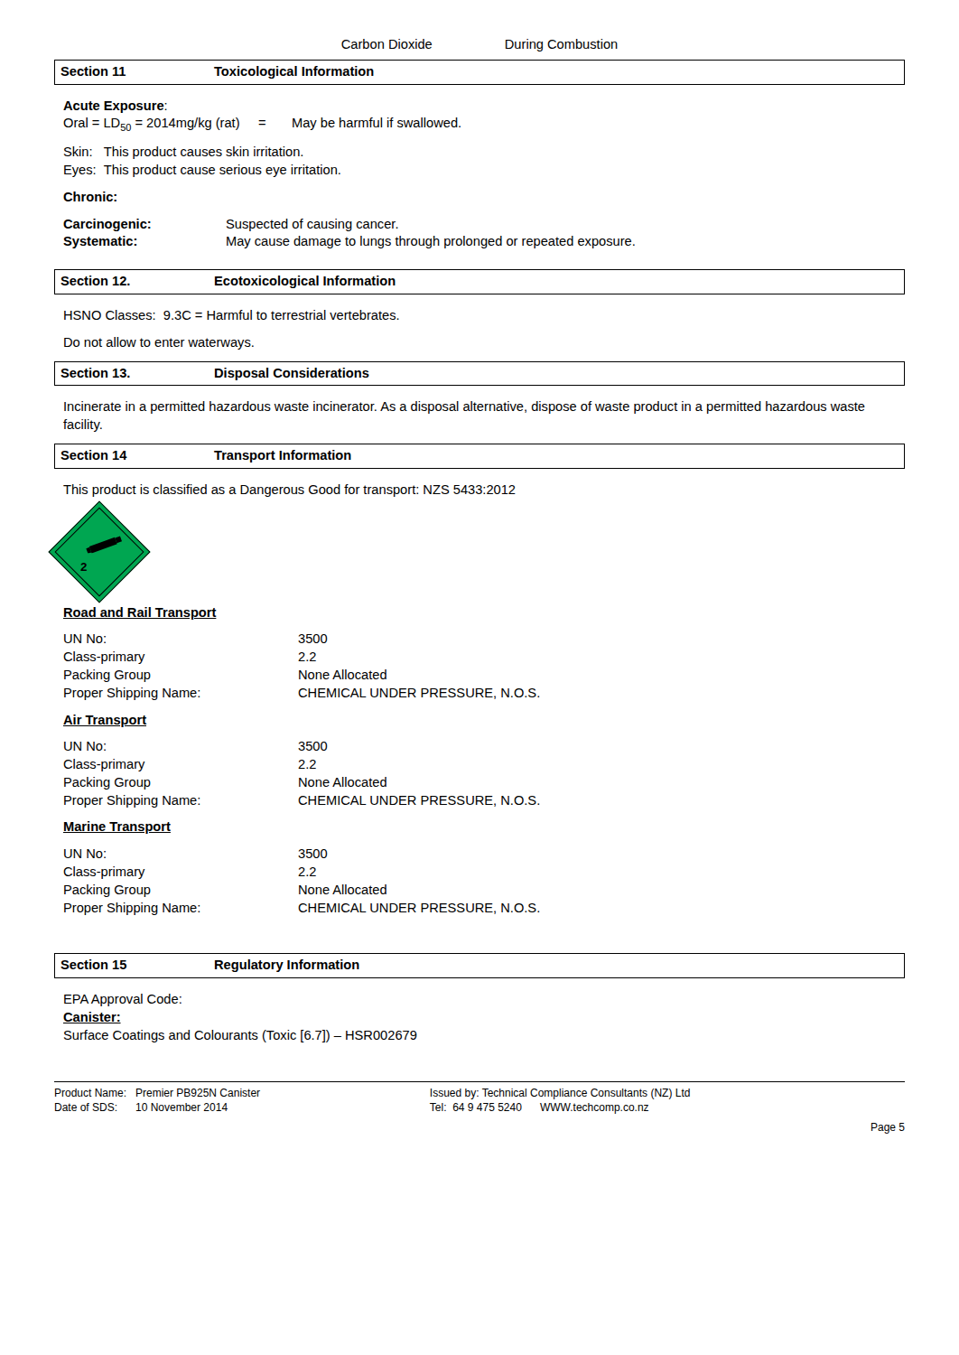Carbon Dioxide During Combustion
Section 11 Toxicological Information
Acute Exposure:
Oral = LD50 = 2014mg/kg (rat) = May be harmful if swallowed.
Skin: This product causes skin irritation.
Eyes: This product cause serious eye irritation.
Chronic:
| Carcinogenic: | Suspected of causing cancer. |
| Systematic: | May cause damage to lungs through prolonged or repeated exposure. |
Section 12. Ecotoxicological Information
HSNO Classes: 9.3C = Harmful to terrestrial vertebrates.
Do not allow to enter waterways.
Section 13. Disposal Considerations
Incinerate in a permitted hazardous waste incinerator. As a disposal alternative, dispose of waste product in a permitted hazardous waste facility.
Section 14 Transport Information
This product is classified as a Dangerous Good for transport: NZS 5433:2012
2
Road and Rail Transport
| UN No: | 3500 |
| Class-primary | 2.2 |
| Packing Group | None Allocated |
| Proper Shipping Name: | CHEMICAL UNDER PRESSURE, N.O.S. |
Air Transport
| UN No: | 3500 |
| Class-primary | 2.2 |
| Packing Group | None Allocated |
| Proper Shipping Name: | CHEMICAL UNDER PRESSURE, N.O.S. |
Marine Transport
| UN No: | 3500 |
| Class-primary | 2.2 |
| Packing Group | None Allocated |
| Proper Shipping Name: | CHEMICAL UNDER PRESSURE, N.O.S. |
Section 15 Regulatory Information
EPA Approval Code:
Canister:
Surface Coatings and Colourants (Toxic [6.7]) – HSR002679
| Product Name: Premier PB925N Canister | Issued by: Technical Compliance Consultants (NZ) Ltd |
| Date of SDS: 10 November 2014 | Tel: 64 9 475 5240 WWW.techcomp.co.nz |
Page 5